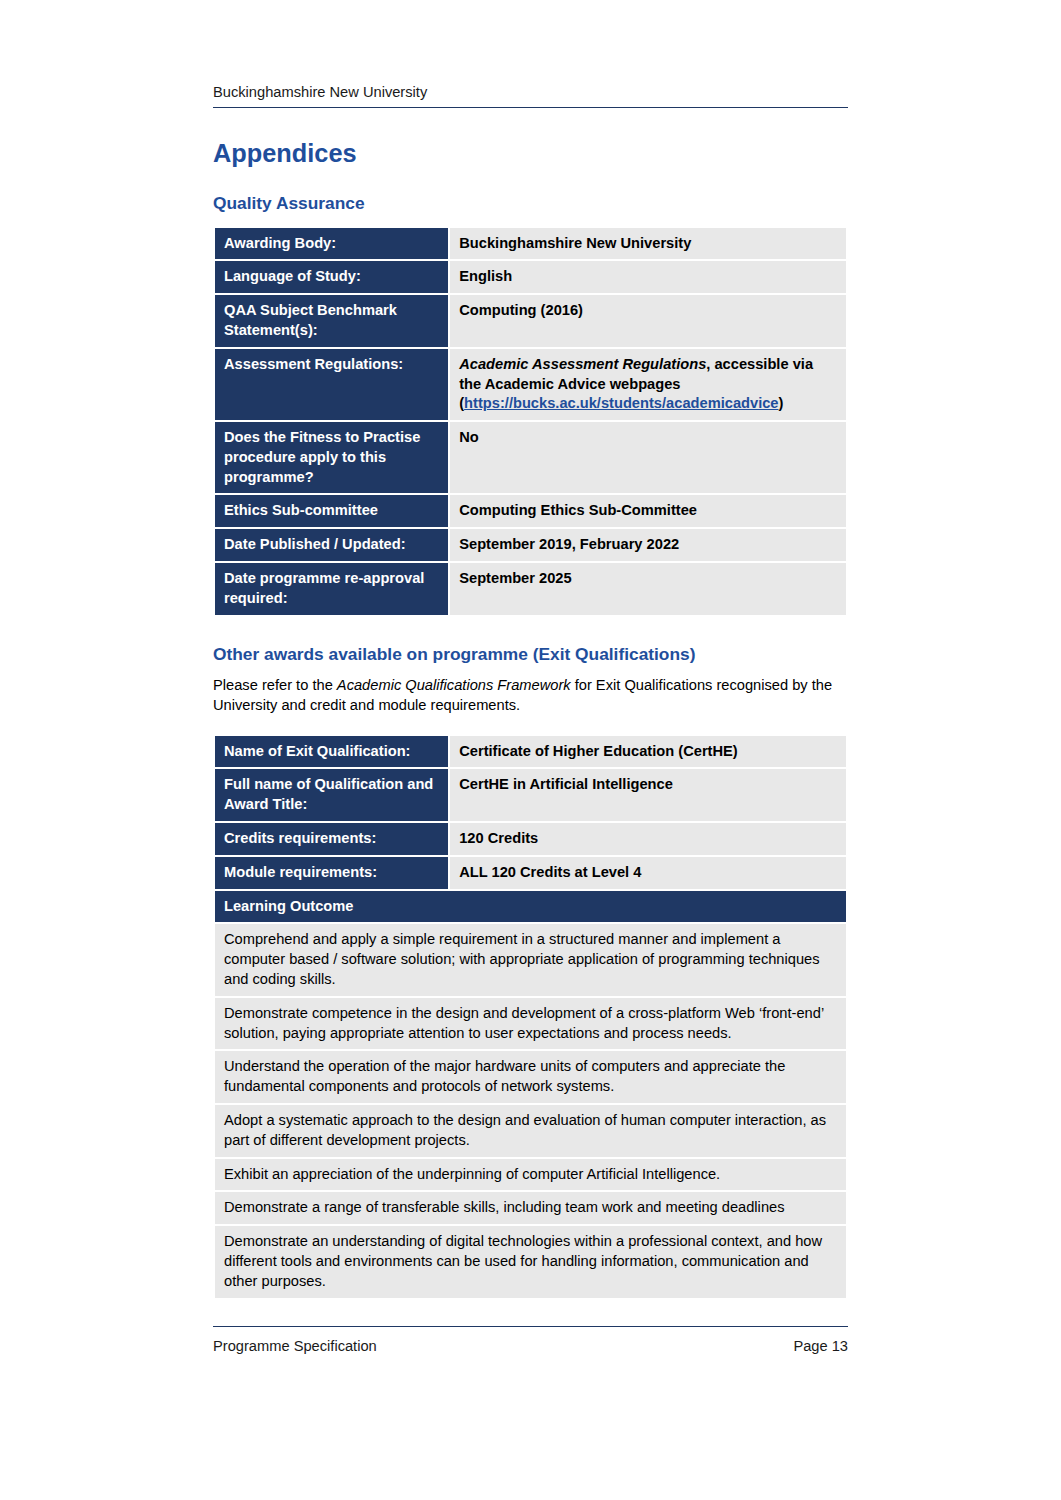Buckinghamshire New University
Appendices
Quality Assurance
| Awarding Body: | Buckinghamshire New University |
| Language of Study: | English |
| QAA Subject Benchmark Statement(s): | Computing (2016) |
| Assessment Regulations: | Academic Assessment Regulations , accessible via the Academic Advice webpages ( https://bucks.ac.uk/students/academicadvice ) |
| Does the Fitness to Practise procedure apply to this programme? | No |
| Ethics Sub-committee | Computing Ethics Sub-Committee |
| Date Published / Updated: | September 2019, February 2022 |
| Date programme re-approval required: | September 2025 |
Other awards available on programme (Exit Qualifications)
Please refer to the Academic Qualifications Framework for Exit Qualifications recognised by the University and credit and module requirements.
| Name of Exit Qualification: | Certificate of Higher Education (CertHE) |
| Full name of Qualification and Award Title: | CertHE in Artificial Intelligence |
| Credits requirements: | 120 Credits |
| Module requirements: | ALL 120 Credits at Level 4 |
| Learning Outcome |
| Comprehend and apply a simple requirement in a structured manner and implement a computer based / software solution; with appropriate application of programming techniques and coding skills. |
| Demonstrate competence in the design and development of a cross-platform Web ‘front-end’ solution, paying appropriate attention to user expectations and process needs. |
| Understand the operation of the major hardware units of computers and appreciate the fundamental components and protocols of network systems. |
| Adopt a systematic approach to the design and evaluation of human computer interaction, as part of different development projects. |
| Exhibit an appreciation of the underpinning of computer Artificial Intelligence. |
| Demonstrate a range of transferable skills, including team work and meeting deadlines |
| Demonstrate an understanding of digital technologies within a professional context, and how different tools and environments can be used for handling information, communication and other purposes. |
Programme Specification Page 13